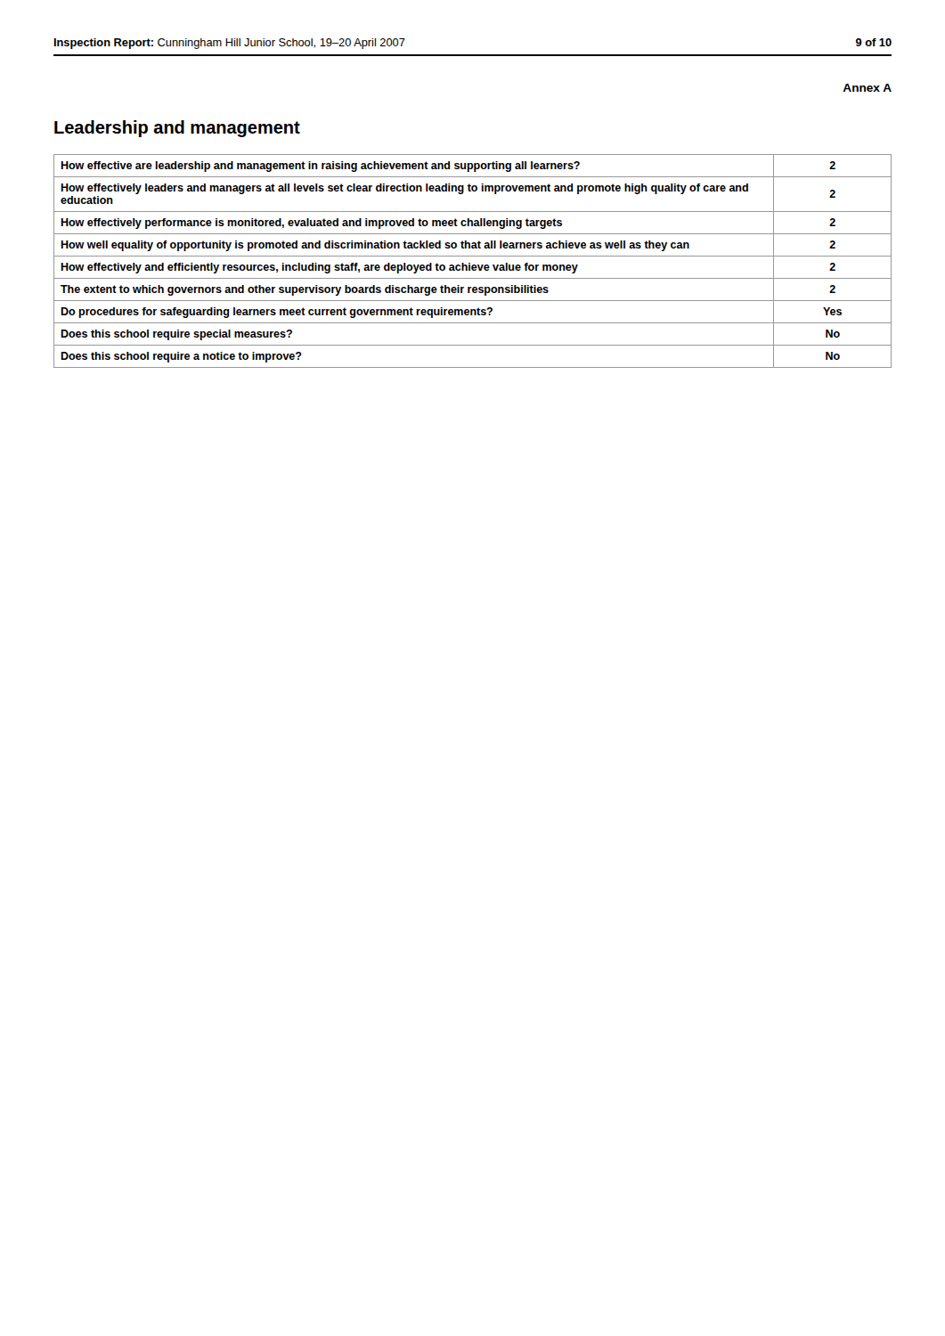Inspection Report: Cunningham Hill Junior School, 19–20 April 2007
9 of 10
Annex A
Leadership and management
| How effective are leadership and management in raising achievement and supporting all learners? | 2 |
| How effectively leaders and managers at all levels set clear direction leading to improvement and promote high quality of care and education | 2 |
| How effectively performance is monitored, evaluated and improved to meet challenging targets | 2 |
| How well equality of opportunity is promoted and discrimination tackled so that all learners achieve as well as they can | 2 |
| How effectively and efficiently resources, including staff, are deployed to achieve value for money | 2 |
| The extent to which governors and other supervisory boards discharge their responsibilities | 2 |
| Do procedures for safeguarding learners meet current government requirements? | Yes |
| Does this school require special measures? | No |
| Does this school require a notice to improve? | No |